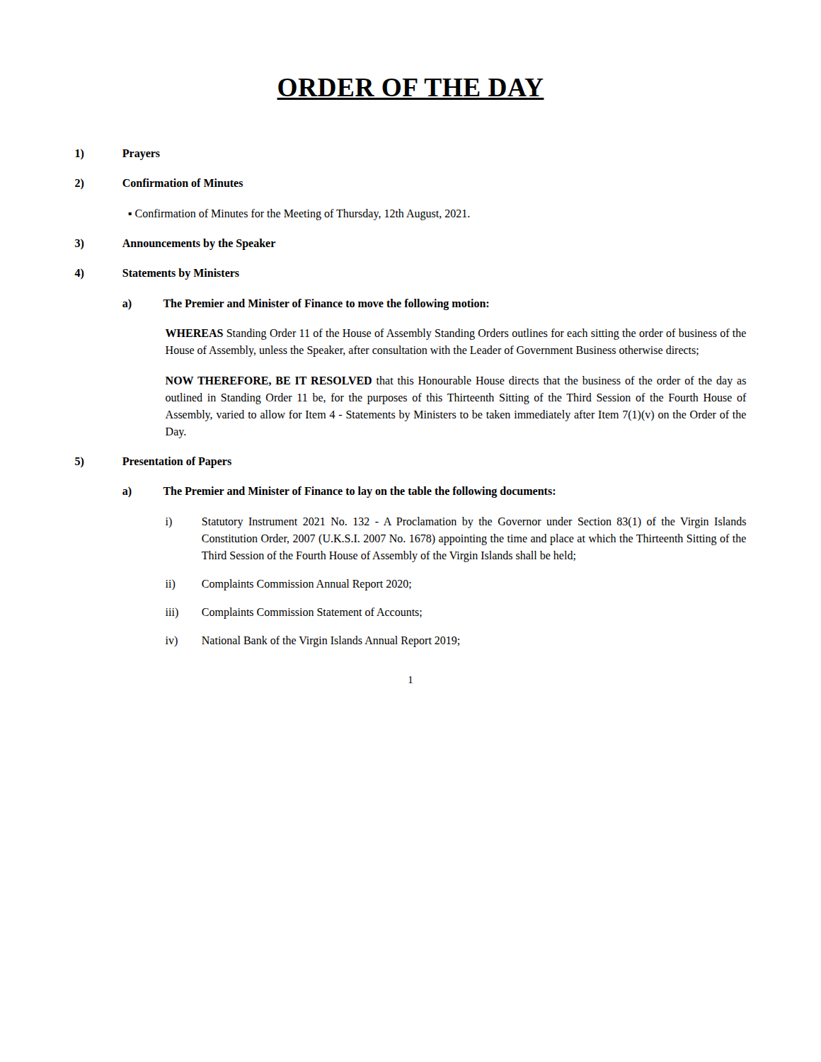ORDER OF THE DAY
1)
Prayers
2)
Confirmation of Minutes
▪ Confirmation of Minutes for the Meeting of Thursday, 12th August, 2021.
3)
Announcements by the Speaker
4)
Statements by Ministers
a)
The Premier and Minister of Finance to move the following motion:
WHEREAS Standing Order 11 of the House of Assembly Standing Orders outlines for each sitting the order of business of the House of Assembly, unless the Speaker, after consultation with the Leader of Government Business otherwise directs;
NOW THEREFORE, BE IT RESOLVED that this Honourable House directs that the business of the order of the day as outlined in Standing Order 11 be, for the purposes of this Thirteenth Sitting of the Third Session of the Fourth House of Assembly, varied to allow for Item 4 - Statements by Ministers to be taken immediately after Item 7(1)(v) on the Order of the Day.
5)
Presentation of Papers
a)
The Premier and Minister of Finance to lay on the table the following documents:
i)
Statutory Instrument 2021 No. 132 - A Proclamation by the Governor under Section 83(1) of the Virgin Islands Constitution Order, 2007 (U.K.S.I. 2007 No. 1678) appointing the time and place at which the Thirteenth Sitting of the Third Session of the Fourth House of Assembly of the Virgin Islands shall be held;
ii)
Complaints Commission Annual Report 2020;
iii)
Complaints Commission Statement of Accounts;
iv)
National Bank of the Virgin Islands Annual Report 2019;
1